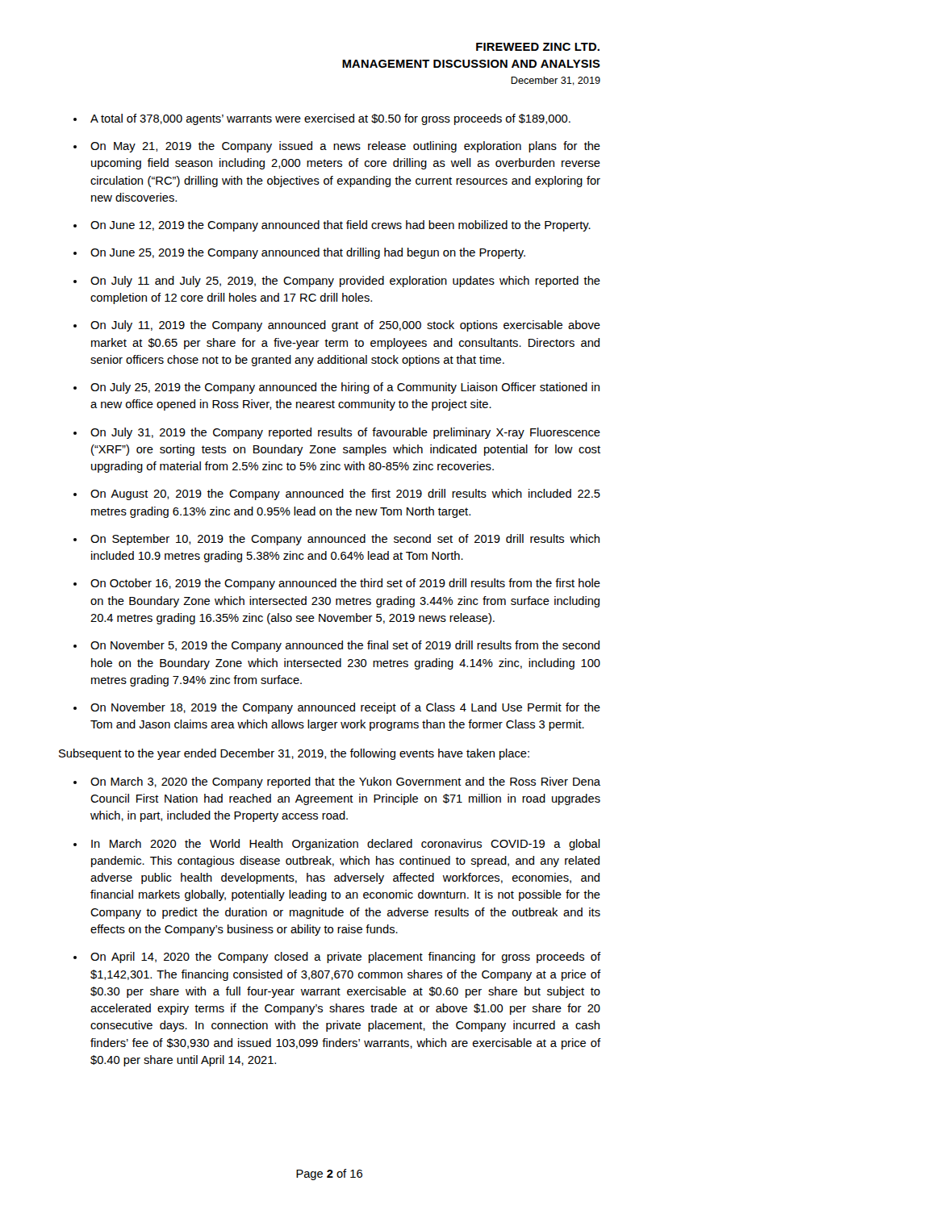FIREWEED ZINC LTD.
MANAGEMENT DISCUSSION AND ANALYSIS
December 31, 2019
A total of 378,000 agents’ warrants were exercised at $0.50 for gross proceeds of $189,000.
On May 21, 2019 the Company issued a news release outlining exploration plans for the upcoming field season including 2,000 meters of core drilling as well as overburden reverse circulation (“RC”) drilling with the objectives of expanding the current resources and exploring for new discoveries.
On June 12, 2019 the Company announced that field crews had been mobilized to the Property.
On June 25, 2019 the Company announced that drilling had begun on the Property.
On July 11 and July 25, 2019, the Company provided exploration updates which reported the completion of 12 core drill holes and 17 RC drill holes.
On July 11, 2019 the Company announced grant of 250,000 stock options exercisable above market at $0.65 per share for a five-year term to employees and consultants. Directors and senior officers chose not to be granted any additional stock options at that time.
On July 25, 2019 the Company announced the hiring of a Community Liaison Officer stationed in a new office opened in Ross River, the nearest community to the project site.
On July 31, 2019 the Company reported results of favourable preliminary X-ray Fluorescence (“XRF”) ore sorting tests on Boundary Zone samples which indicated potential for low cost upgrading of material from 2.5% zinc to 5% zinc with 80-85% zinc recoveries.
On August 20, 2019 the Company announced the first 2019 drill results which included 22.5 metres grading 6.13% zinc and 0.95% lead on the new Tom North target.
On September 10, 2019 the Company announced the second set of 2019 drill results which included 10.9 metres grading 5.38% zinc and 0.64% lead at Tom North.
On October 16, 2019 the Company announced the third set of 2019 drill results from the first hole on the Boundary Zone which intersected 230 metres grading 3.44% zinc from surface including 20.4 metres grading 16.35% zinc (also see November 5, 2019 news release).
On November 5, 2019 the Company announced the final set of 2019 drill results from the second hole on the Boundary Zone which intersected 230 metres grading 4.14% zinc, including 100 metres grading 7.94% zinc from surface.
On November 18, 2019 the Company announced receipt of a Class 4 Land Use Permit for the Tom and Jason claims area which allows larger work programs than the former Class 3 permit.
Subsequent to the year ended December 31, 2019, the following events have taken place:
On March 3, 2020 the Company reported that the Yukon Government and the Ross River Dena Council First Nation had reached an Agreement in Principle on $71 million in road upgrades which, in part, included the Property access road.
In March 2020 the World Health Organization declared coronavirus COVID-19 a global pandemic. This contagious disease outbreak, which has continued to spread, and any related adverse public health developments, has adversely affected workforces, economies, and financial markets globally, potentially leading to an economic downturn. It is not possible for the Company to predict the duration or magnitude of the adverse results of the outbreak and its effects on the Company’s business or ability to raise funds.
On April 14, 2020 the Company closed a private placement financing for gross proceeds of $1,142,301. The financing consisted of 3,807,670 common shares of the Company at a price of $0.30 per share with a full four-year warrant exercisable at $0.60 per share but subject to accelerated expiry terms if the Company’s shares trade at or above $1.00 per share for 20 consecutive days. In connection with the private placement, the Company incurred a cash finders’ fee of $30,930 and issued 103,099 finders’ warrants, which are exercisable at a price of $0.40 per share until April 14, 2021.
Page 2 of 16